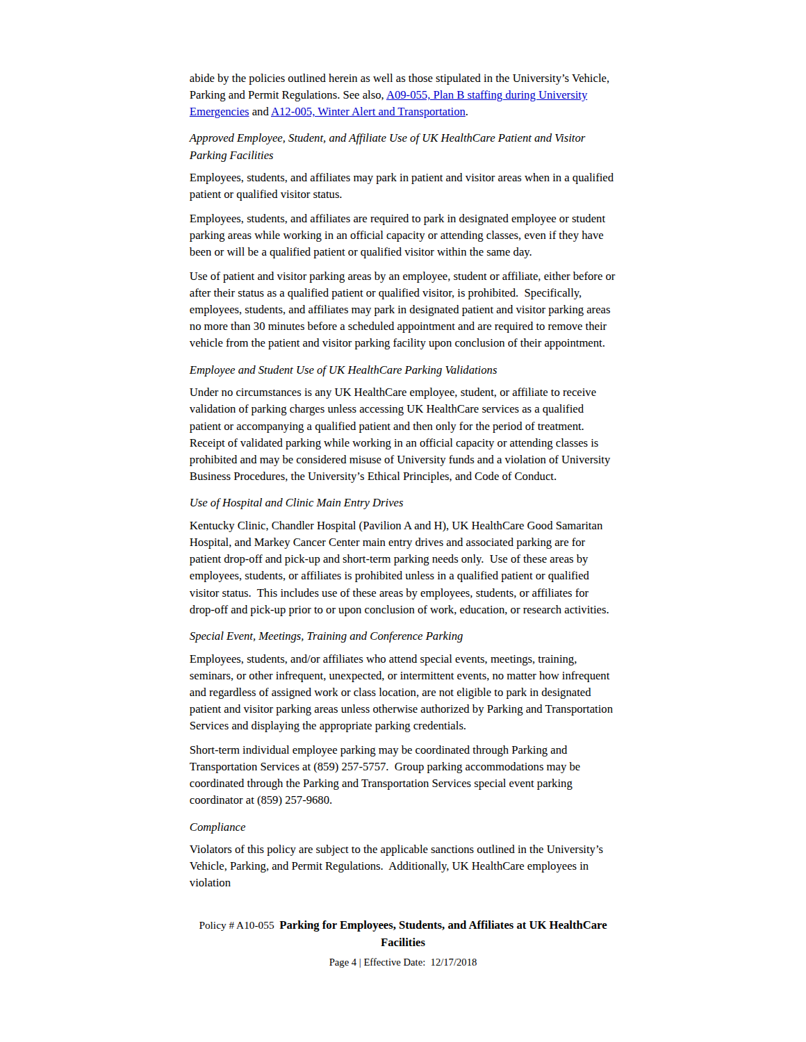abide by the policies outlined herein as well as those stipulated in the University’s Vehicle, Parking and Permit Regulations. See also, A09-055, Plan B staffing during University Emergencies and A12-005, Winter Alert and Transportation.
Approved Employee, Student, and Affiliate Use of UK HealthCare Patient and Visitor Parking Facilities
Employees, students, and affiliates may park in patient and visitor areas when in a qualified patient or qualified visitor status.
Employees, students, and affiliates are required to park in designated employee or student parking areas while working in an official capacity or attending classes, even if they have been or will be a qualified patient or qualified visitor within the same day.
Use of patient and visitor parking areas by an employee, student or affiliate, either before or after their status as a qualified patient or qualified visitor, is prohibited. Specifically, employees, students, and affiliates may park in designated patient and visitor parking areas no more than 30 minutes before a scheduled appointment and are required to remove their vehicle from the patient and visitor parking facility upon conclusion of their appointment.
Employee and Student Use of UK HealthCare Parking Validations
Under no circumstances is any UK HealthCare employee, student, or affiliate to receive validation of parking charges unless accessing UK HealthCare services as a qualified patient or accompanying a qualified patient and then only for the period of treatment. Receipt of validated parking while working in an official capacity or attending classes is prohibited and may be considered misuse of University funds and a violation of University Business Procedures, the University’s Ethical Principles, and Code of Conduct.
Use of Hospital and Clinic Main Entry Drives
Kentucky Clinic, Chandler Hospital (Pavilion A and H), UK HealthCare Good Samaritan Hospital, and Markey Cancer Center main entry drives and associated parking are for patient drop-off and pick-up and short-term parking needs only. Use of these areas by employees, students, or affiliates is prohibited unless in a qualified patient or qualified visitor status. This includes use of these areas by employees, students, or affiliates for drop-off and pick-up prior to or upon conclusion of work, education, or research activities.
Special Event, Meetings, Training and Conference Parking
Employees, students, and/or affiliates who attend special events, meetings, training, seminars, or other infrequent, unexpected, or intermittent events, no matter how infrequent and regardless of assigned work or class location, are not eligible to park in designated patient and visitor parking areas unless otherwise authorized by Parking and Transportation Services and displaying the appropriate parking credentials.
Short-term individual employee parking may be coordinated through Parking and Transportation Services at (859) 257-5757. Group parking accommodations may be coordinated through the Parking and Transportation Services special event parking coordinator at (859) 257-9680.
Compliance
Violators of this policy are subject to the applicable sanctions outlined in the University’s Vehicle, Parking, and Permit Regulations. Additionally, UK HealthCare employees in violation
Policy # A10-055 Parking for Employees, Students, and Affiliates at UK HealthCare Facilities
Page 4 | Effective Date: 12/17/2018